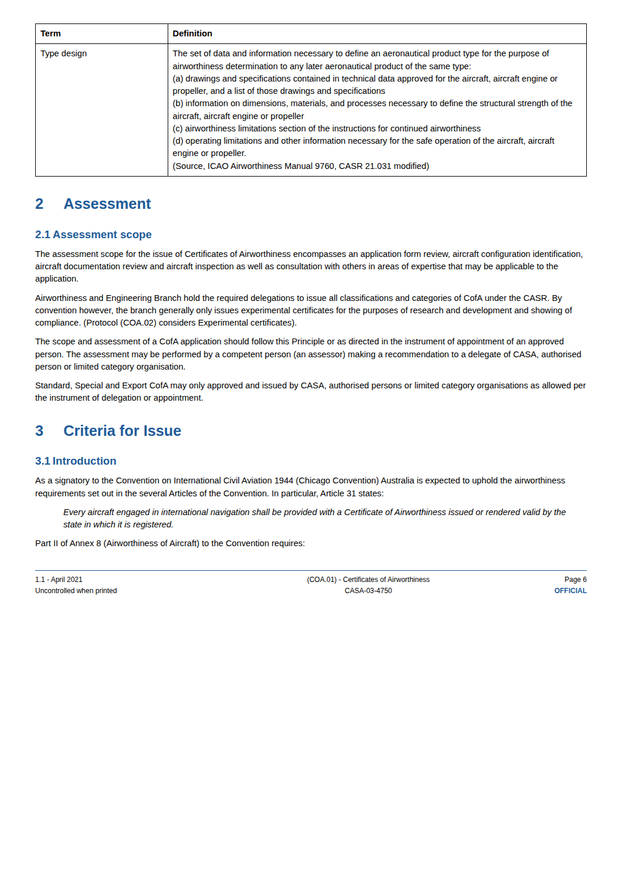| Term | Definition |
| --- | --- |
| Type design | The set of data and information necessary to define an aeronautical product type for the purpose of airworthiness determination to any later aeronautical product of the same type: (a) drawings and specifications contained in technical data approved for the aircraft, aircraft engine or propeller, and a list of those drawings and specifications (b) information on dimensions, materials, and processes necessary to define the structural strength of the aircraft, aircraft engine or propeller (c) airworthiness limitations section of the instructions for continued airworthiness (d) operating limitations and other information necessary for the safe operation of the aircraft, aircraft engine or propeller. (Source, ICAO Airworthiness Manual 9760, CASR 21.031 modified) |
2 Assessment
2.1 Assessment scope
The assessment scope for the issue of Certificates of Airworthiness encompasses an application form review, aircraft configuration identification, aircraft documentation review and aircraft inspection as well as consultation with others in areas of expertise that may be applicable to the application.
Airworthiness and Engineering Branch hold the required delegations to issue all classifications and categories of CofA under the CASR. By convention however, the branch generally only issues experimental certificates for the purposes of research and development and showing of compliance. (Protocol (COA.02) considers Experimental certificates).
The scope and assessment of a CofA application should follow this Principle or as directed in the instrument of appointment of an approved person. The assessment may be performed by a competent person (an assessor) making a recommendation to a delegate of CASA, authorised person or limited category organisation.
Standard, Special and Export CofA may only approved and issued by CASA, authorised persons or limited category organisations as allowed per the instrument of delegation or appointment.
3 Criteria for Issue
3.1 Introduction
As a signatory to the Convention on International Civil Aviation 1944 (Chicago Convention) Australia is expected to uphold the airworthiness requirements set out in the several Articles of the Convention. In particular, Article 31 states:
Every aircraft engaged in international navigation shall be provided with a Certificate of Airworthiness issued or rendered valid by the state in which it is registered.
Part II of Annex 8 (Airworthiness of Aircraft) to the Convention requires:
| 1.1 - April 2021 | (COA.01) - Certificates of Airworthiness | Page 6 |
| Uncontrolled when printed | CASA-03-4750 | OFFICIAL |